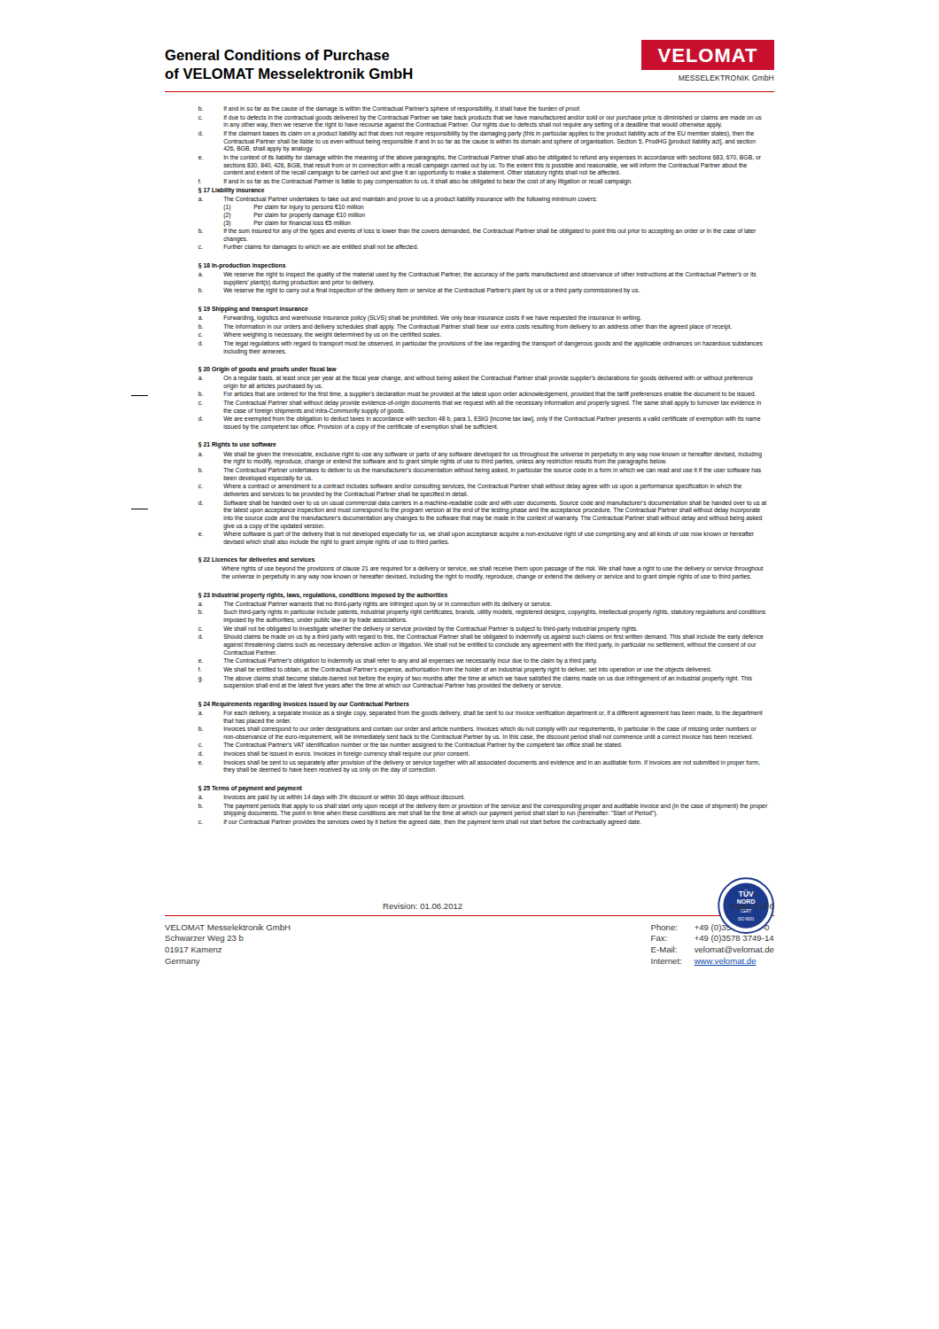General Conditions of Purchase
of VELOMAT Messelektronik GmbH
VELOMAT
MESSELEKTRONIK GmbH
b. If and in so far as the cause of the damage is within the Contractual Partner's sphere of responsibility, it shall have the burden of proof.
c. If due to defects in the contractual goods delivered by the Contractual Partner we take back products that we have manufactured and/or sold or our purchase price is diminished or claims are made on us in any other way, then we reserve the right to have recourse against the Contractual Partner. Our rights due to defects shall not require any setting of a deadline that would otherwise apply.
d. If the claimant bases its claim on a product liability act that does not require responsibility by the damaging party (this in particular applies to the product liability acts of the EU member states), then the Contractual Partner shall be liable to us even without being responsible if and in so far as the cause is within its domain and sphere of organisation. Section 5, ProdHG [product liability act], and section 426, BGB, shall apply by analogy.
e. In the context of its liability for damage within the meaning of the above paragraphs, the Contractual Partner shall also be obligated to refund any expenses in accordance with sections 683, 670, BGB, or sections 830, 840, 426, BGB, that result from or in connection with a recall campaign carried out by us. To the extent this is possible and reasonable, we will inform the Contractual Partner about the content and extent of the recall campaign to be carried out and give it an opportunity to make a statement. Other statutory rights shall not be affected.
f. If and in so far as the Contractual Partner is liable to pay compensation to us, it shall also be obligated to bear the cost of any litigation or recall campaign.
§ 17 Liability insurance
a. The Contractual Partner undertakes to take out and maintain and prove to us a product liability insurance with the following minimum covers:
(1) Per claim for injury to persons €10 million
(2) Per claim for property damage €10 million
(3) Per claim for financial loss €5 million
b. If the sum insured for any of the types and events of loss is lower than the covers demanded, the Contractual Partner shall be obligated to point this out prior to accepting an order or in the case of later changes.
c. Further claims for damages to which we are entitled shall not be affected.
§ 18 In-production inspections
a. We reserve the right to inspect the quality of the material used by the Contractual Partner, the accuracy of the parts manufactured and observance of other instructions at the Contractual Partner's or its suppliers' plant(s) during production and prior to delivery.
b. We reserve the right to carry out a final inspection of the delivery item or service at the Contractual Partner's plant by us or a third party commissioned by us.
§ 19 Shipping and transport insurance
a. Forwarding, logistics and warehouse insurance policy (SLVS) shall be prohibited. We only bear insurance costs if we have requested the insurance in writing.
b. The information in our orders and delivery schedules shall apply. The Contractual Partner shall bear our extra costs resulting from delivery to an address other than the agreed place of receipt.
c. Where weighing is necessary, the weight determined by us on the certified scales.
d. The legal regulations with regard to transport must be observed, in particular the provisions of the law regarding the transport of dangerous goods and the applicable ordinances on hazardous substances including their annexes.
§ 20 Origin of goods and proofs under fiscal law
a. On a regular basis, at least once per year at the fiscal year change, and without being asked the Contractual Partner shall provide supplier's declarations for goods delivered with or without preference origin for all articles purchased by us.
b. For articles that are ordered for the first time, a supplier's declaration must be provided at the latest upon order acknowledgement, provided that the tariff preferences enable the document to be issued.
c. The Contractual Partner shall without delay provide evidence-of-origin documents that we request with all the necessary information and properly signed. The same shall apply to turnover tax evidence in the case of foreign shipments and intra-Community supply of goods.
d. We are exempted from the obligation to deduct taxes in accordance with section 48 b, para 1, EStG [income tax law], only if the Contractual Partner presents a valid certificate of exemption with its name issued by the competent tax office. Provision of a copy of the certificate of exemption shall be sufficient.
§ 21 Rights to use software
a. We shall be given the irrevocable, exclusive right to use any software or parts of any software developed for us throughout the universe in perpetuity in any way now known or hereafter devised, including the right to modify, reproduce, change or extend the software and to grant simple rights of use to third parties, unless any restriction results from the paragraphs below.
b. The Contractual Partner undertakes to deliver to us the manufacturer's documentation without being asked, in particular the source code in a form in which we can read and use it if the user software has been developed especially for us.
c. Where a contract or amendment to a contract includes software and/or consulting services, the Contractual Partner shall without delay agree with us upon a performance specification in which the deliveries and services to be provided by the Contractual Partner shall be specified in detail.
d. Software shall be handed over to us on usual commercial data carriers in a machine-readable code and with user documents. Source code and manufacturer's documentation shall be handed over to us at the latest upon acceptance inspection and must correspond to the program version at the end of the testing phase and the acceptance procedure. The Contractual Partner shall without delay incorporate into the source code and the manufacturer's documentation any changes to the software that may be made in the context of warranty. The Contractual Partner shall without delay and without being asked give us a copy of the updated version.
e. Where software is part of the delivery that is not developed especially for us, we shall upon acceptance acquire a non-exclusive right of use comprising any and all kinds of use now known or hereafter devised which shall also include the right to grant simple rights of use to third parties.
§ 22 Licences for deliveries and services
Where rights of use beyond the provisions of clause 21 are required for a delivery or service, we shall receive them upon passage of the risk. We shall have a right to use the delivery or service throughout the universe in perpetuity in any way now known or hereafter devised, including the right to modify, reproduce, change or extend the delivery or service and to grant simple rights of use to third parties.
§ 23 Industrial property rights, laws, regulations, conditions imposed by the authorities
a. The Contractual Partner warrants that no third-party rights are infringed upon by or in connection with its delivery or service.
b. Such third-party rights in particular include patents, industrial property right certificates, brands, utility models, registered designs, copyrights, intellectual property rights, statutory regulations and conditions imposed by the authorities, under public law or by trade associations.
c. We shall not be obligated to investigate whether the delivery or service provided by the Contractual Partner is subject to third-party industrial property rights.
d. Should claims be made on us by a third party with regard to this, the Contractual Partner shall be obligated to indemnify us against such claims on first written demand. This shall include the early defence against threatening claims such as necessary defensive action or litigation. We shall not be entitled to conclude any agreement with the third party, in particular no settlement, without the consent of our Contractual Partner.
e. The Contractual Partner's obligation to indemnify us shall refer to any and all expenses we necessarily incur due to the claim by a third party.
f. We shall be entitled to obtain, at the Contractual Partner's expense, authorisation from the holder of an industrial property right to deliver, set into operation or use the objects delivered.
g. The above claims shall become statute-barred not before the expiry of two months after the time at which we have satisfied the claims made on us due infringement of an industrial property right. This suspension shall end at the latest five years after the time at which our Contractual Partner has provided the delivery or service.
§ 24 Requirements regarding invoices issued by our Contractual Partners
a. For each delivery, a separate invoice as a single copy, separated from the goods delivery, shall be sent to our invoice verification department or, if a different agreement has been made, to the department that has placed the order.
b. Invoices shall correspond to our order designations and contain our order and article numbers. Invoices which do not comply with our requirements, in particular in the case of missing order numbers or non-observance of the euro-requirement, will be immediately sent back to the Contractual Partner by us. In this case, the discount period shall not commence until a correct invoice has been received.
c. The Contractual Partner's VAT identification number or the tax number assigned to the Contractual Partner by the competent tax office shall be stated.
d. Invoices shall be issued in euros. Invoices in foreign currency shall require our prior consent.
e. Invoices shall be sent to us separately after provision of the delivery or service together with all associated documents and evidence and in an auditable form. If invoices are not submitted in proper form, they shall be deemed to have been received by us only on the day of correction.
§ 25 Terms of payment and payment
a. Invoices are paid by us within 14 days with 3% discount or within 30 days without discount.
b. The payment periods that apply to us shall start only upon receipt of the delivery item or provision of the service and the corresponding proper and auditable invoice and (in the case of shipment) the proper shipping documents. The point in time when these conditions are met shall be the time at which our payment period shall start to run (hereinafter: "Start of Period").
c. If our Contractual Partner provides the services owed by it before the agreed date, then the payment term shall not start before the contractually agreed date.
TÜV NORD CERT ISO 9001
Revision: 01.06.2012 Page 4 of 6
VELOMAT Messelektronik GmbH
Schwarzer Weg 23 b
01917 Kamenz
Germany
Phone:+49 (0)3578 3749-0
Fax:+49 (0)3578 3749-14
E-Mail: velomat@velomat.de
Internet: www.velomat.de